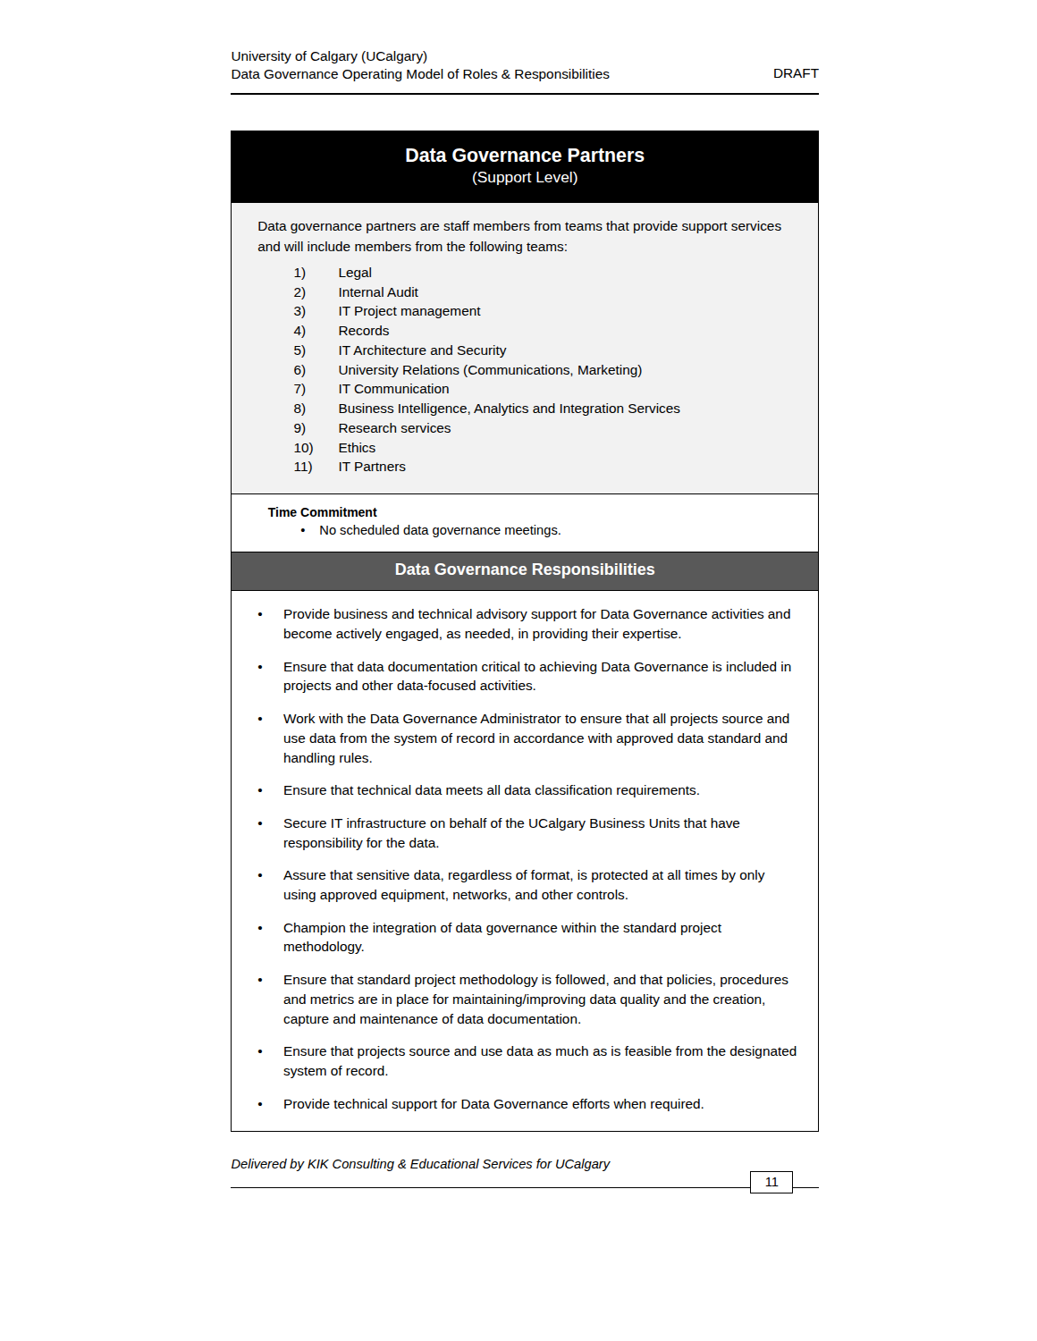University of Calgary (UCalgary)
Data Governance Operating Model of Roles & Responsibilities
DRAFT
Data Governance Partners
(Support Level)
Data governance partners are staff members from teams that provide support services and will include members from the following teams:
Legal
Internal Audit
IT Project management
Records
IT Architecture and Security
University Relations (Communications, Marketing)
IT Communication
Business Intelligence, Analytics and Integration Services
Research services
Ethics
IT Partners
Time Commitment
No scheduled data governance meetings.
Data Governance Responsibilities
Provide business and technical advisory support for Data Governance activities and become actively engaged, as needed, in providing their expertise.
Ensure that data documentation critical to achieving Data Governance is included in projects and other data-focused activities.
Work with the Data Governance Administrator to ensure that all projects source and use data from the system of record in accordance with approved data standard and handling rules.
Ensure that technical data meets all data classification requirements.
Secure IT infrastructure on behalf of the UCalgary Business Units that have responsibility for the data.
Assure that sensitive data, regardless of format, is protected at all times by only using approved equipment, networks, and other controls.
Champion the integration of data governance within the standard project methodology.
Ensure that standard project methodology is followed, and that policies, procedures and metrics are in place for maintaining/improving data quality and the creation, capture and maintenance of data documentation.
Ensure that projects source and use data as much as is feasible from the designated system of record.
Provide technical support for Data Governance efforts when required.
Delivered by KIK Consulting & Educational Services for UCalgary
11